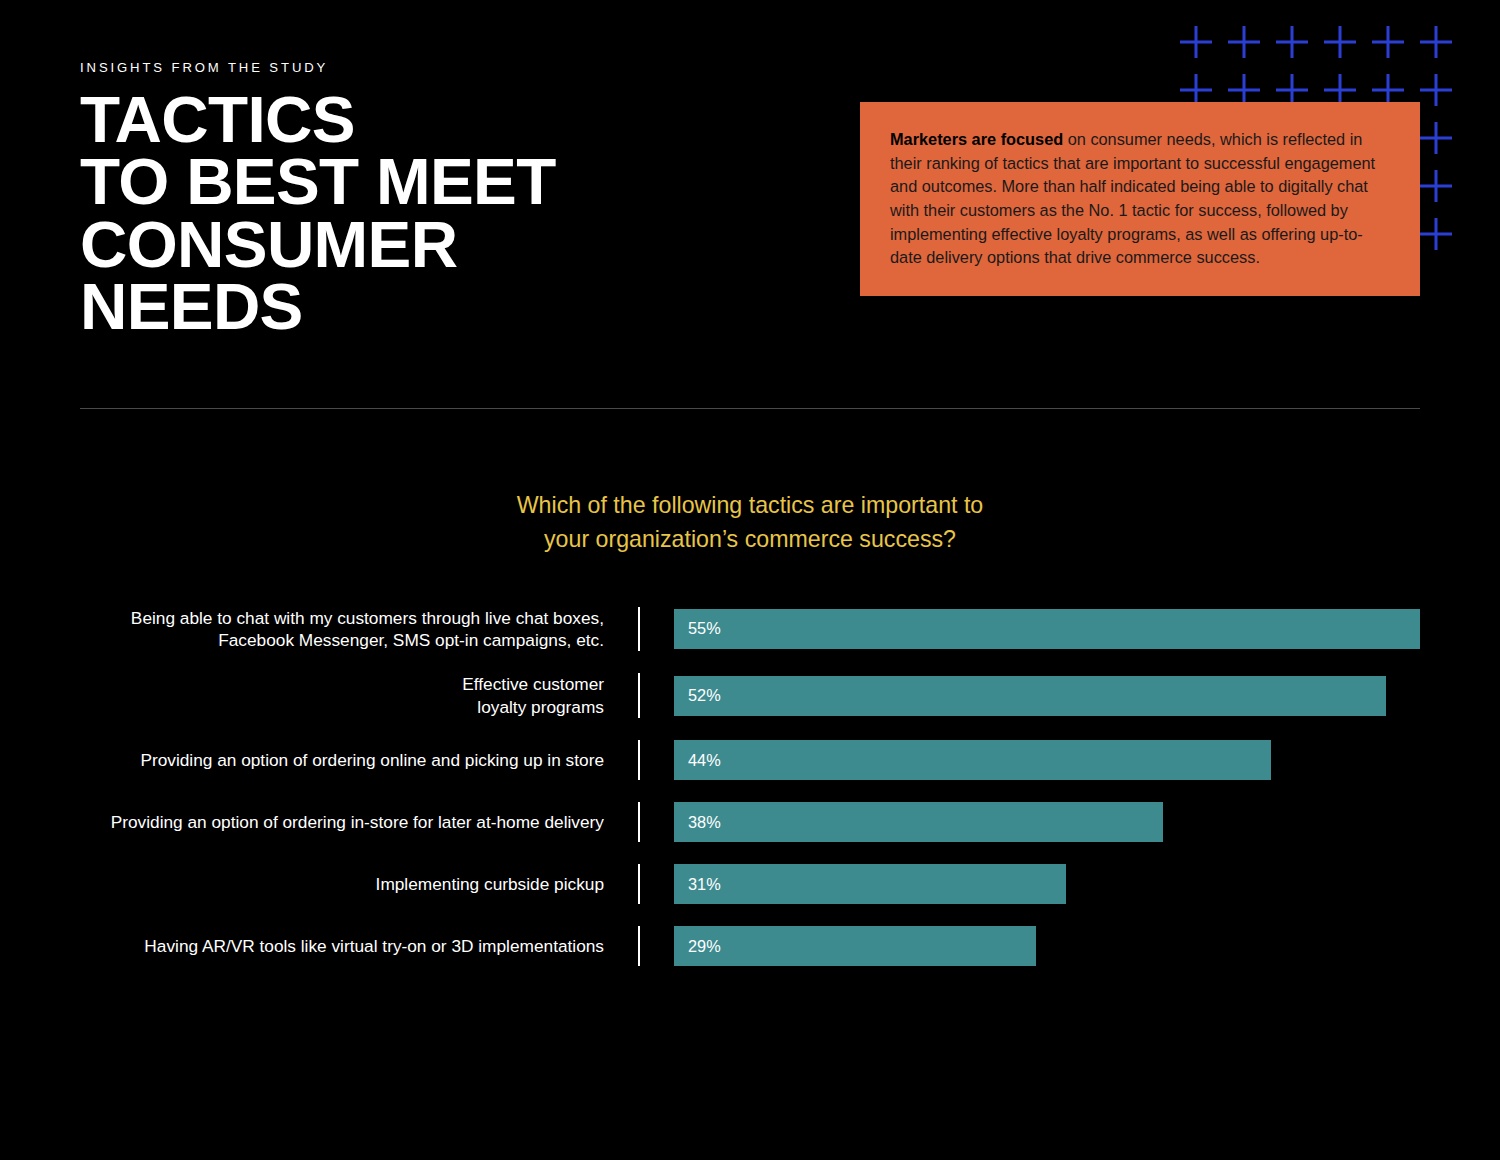Insights from the study
Tactics
to best meet
consumer
needs
Marketers are focused on consumer needs, which is reflected in their ranking of tactics that are important to successful engagement and outcomes. More than half indicated being able to digitally chat with their customers as the No. 1 tactic for success, followed by implementing effective loyalty programs, as well as offering up-to-date delivery options that drive commerce success.
Which of the following tactics are important to
your organization’s commerce success?
Being able to chat with my customers through live chat boxes, Facebook Messenger, SMS opt-in campaigns, etc.
55%
Effective customer
loyalty programs
52%
Providing an option of ordering online and picking up in store
44%
Providing an option of ordering in-store for later at-home delivery
38%
Implementing curbside pickup
31%
Having AR/VR tools like virtual try-on or 3D implementations
29%